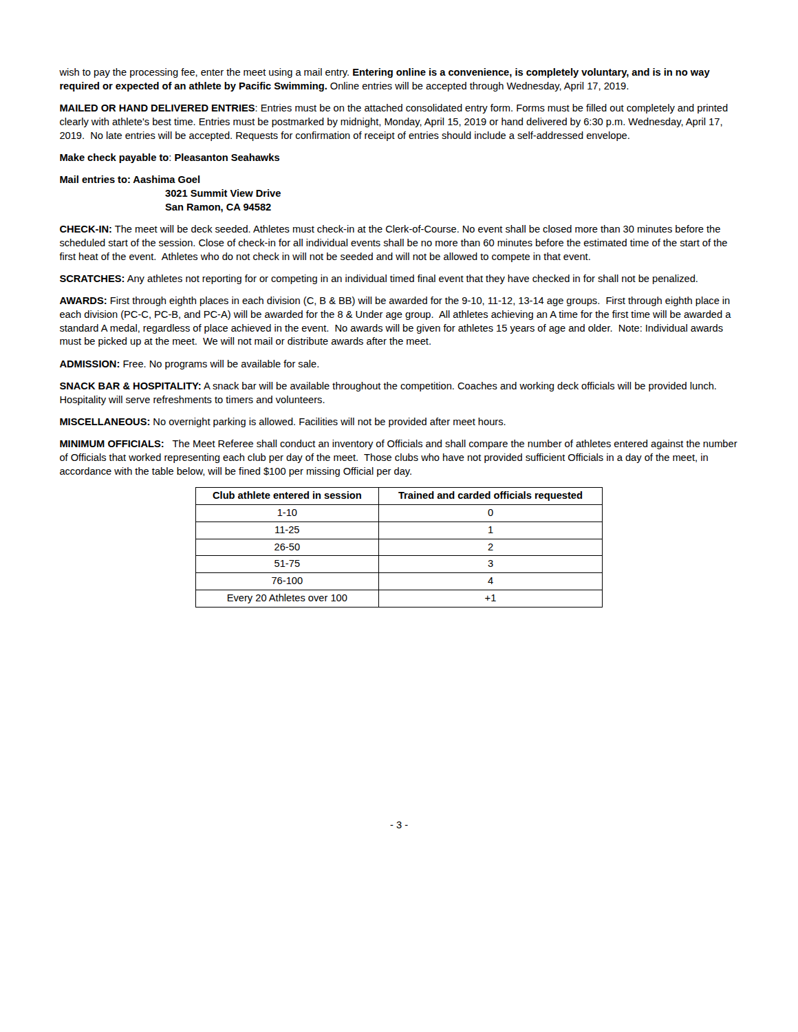wish to pay the processing fee, enter the meet using a mail entry. Entering online is a convenience, is completely voluntary, and is in no way required or expected of an athlete by Pacific Swimming. Online entries will be accepted through Wednesday, April 17, 2019.
MAILED OR HAND DELIVERED ENTRIES: Entries must be on the attached consolidated entry form. Forms must be filled out completely and printed clearly with athlete's best time. Entries must be postmarked by midnight, Monday, April 15, 2019 or hand delivered by 6:30 p.m. Wednesday, April 17, 2019. No late entries will be accepted. Requests for confirmation of receipt of entries should include a self-addressed envelope.
Make check payable to: Pleasanton Seahawks
Mail entries to: Aashima Goel
3021 Summit View Drive
San Ramon, CA 94582
CHECK-IN: The meet will be deck seeded. Athletes must check-in at the Clerk-of-Course. No event shall be closed more than 30 minutes before the scheduled start of the session. Close of check-in for all individual events shall be no more than 60 minutes before the estimated time of the start of the first heat of the event. Athletes who do not check in will not be seeded and will not be allowed to compete in that event.
SCRATCHES: Any athletes not reporting for or competing in an individual timed final event that they have checked in for shall not be penalized.
AWARDS: First through eighth places in each division (C, B & BB) will be awarded for the 9-10, 11-12, 13-14 age groups. First through eighth place in each division (PC-C, PC-B, and PC-A) will be awarded for the 8 & Under age group. All athletes achieving an A time for the first time will be awarded a standard A medal, regardless of place achieved in the event. No awards will be given for athletes 15 years of age and older. Note: Individual awards must be picked up at the meet. We will not mail or distribute awards after the meet.
ADMISSION: Free. No programs will be available for sale.
SNACK BAR & HOSPITALITY: A snack bar will be available throughout the competition. Coaches and working deck officials will be provided lunch. Hospitality will serve refreshments to timers and volunteers.
MISCELLANEOUS: No overnight parking is allowed. Facilities will not be provided after meet hours.
MINIMUM OFFICIALS: The Meet Referee shall conduct an inventory of Officials and shall compare the number of athletes entered against the number of Officials that worked representing each club per day of the meet. Those clubs who have not provided sufficient Officials in a day of the meet, in accordance with the table below, will be fined $100 per missing Official per day.
| Club athlete entered in session | Trained and carded officials requested |
| --- | --- |
| 1-10 | 0 |
| 11-25 | 1 |
| 26-50 | 2 |
| 51-75 | 3 |
| 76-100 | 4 |
| Every 20 Athletes over 100 | +1 |
- 3 -